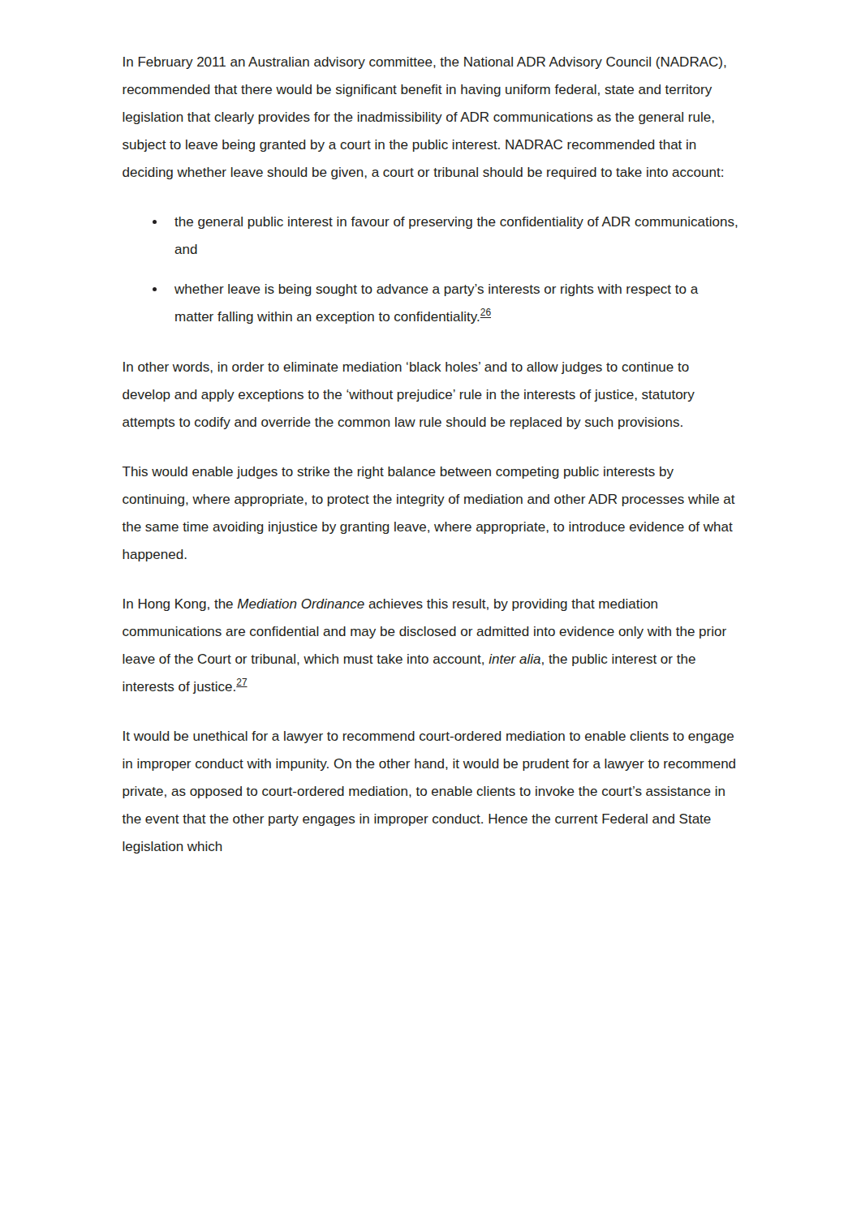In February 2011 an Australian advisory committee, the National ADR Advisory Council (NADRAC), recommended that there would be significant benefit in having uniform federal, state and territory legislation that clearly provides for the inadmissibility of ADR communications as the general rule, subject to leave being granted by a court in the public interest. NADRAC recommended that in deciding whether leave should be given, a court or tribunal should be required to take into account:
the general public interest in favour of preserving the confidentiality of ADR communications, and
whether leave is being sought to advance a party’s interests or rights with respect to a matter falling within an exception to confidentiality.26
In other words, in order to eliminate mediation ‘black holes’ and to allow judges to continue to develop and apply exceptions to the ‘without prejudice’ rule in the interests of justice, statutory attempts to codify and override the common law rule should be replaced by such provisions.
This would enable judges to strike the right balance between competing public interests by continuing, where appropriate, to protect the integrity of mediation and other ADR processes while at the same time avoiding injustice by granting leave, where appropriate, to introduce evidence of what happened.
In Hong Kong, the Mediation Ordinance achieves this result, by providing that mediation communications are confidential and may be disclosed or admitted into evidence only with the prior leave of the Court or tribunal, which must take into account, inter alia, the public interest or the interests of justice.27
It would be unethical for a lawyer to recommend court-ordered mediation to enable clients to engage in improper conduct with impunity. On the other hand, it would be prudent for a lawyer to recommend private, as opposed to court-ordered mediation, to enable clients to invoke the court’s assistance in the event that the other party engages in improper conduct. Hence the current Federal and State legislation which